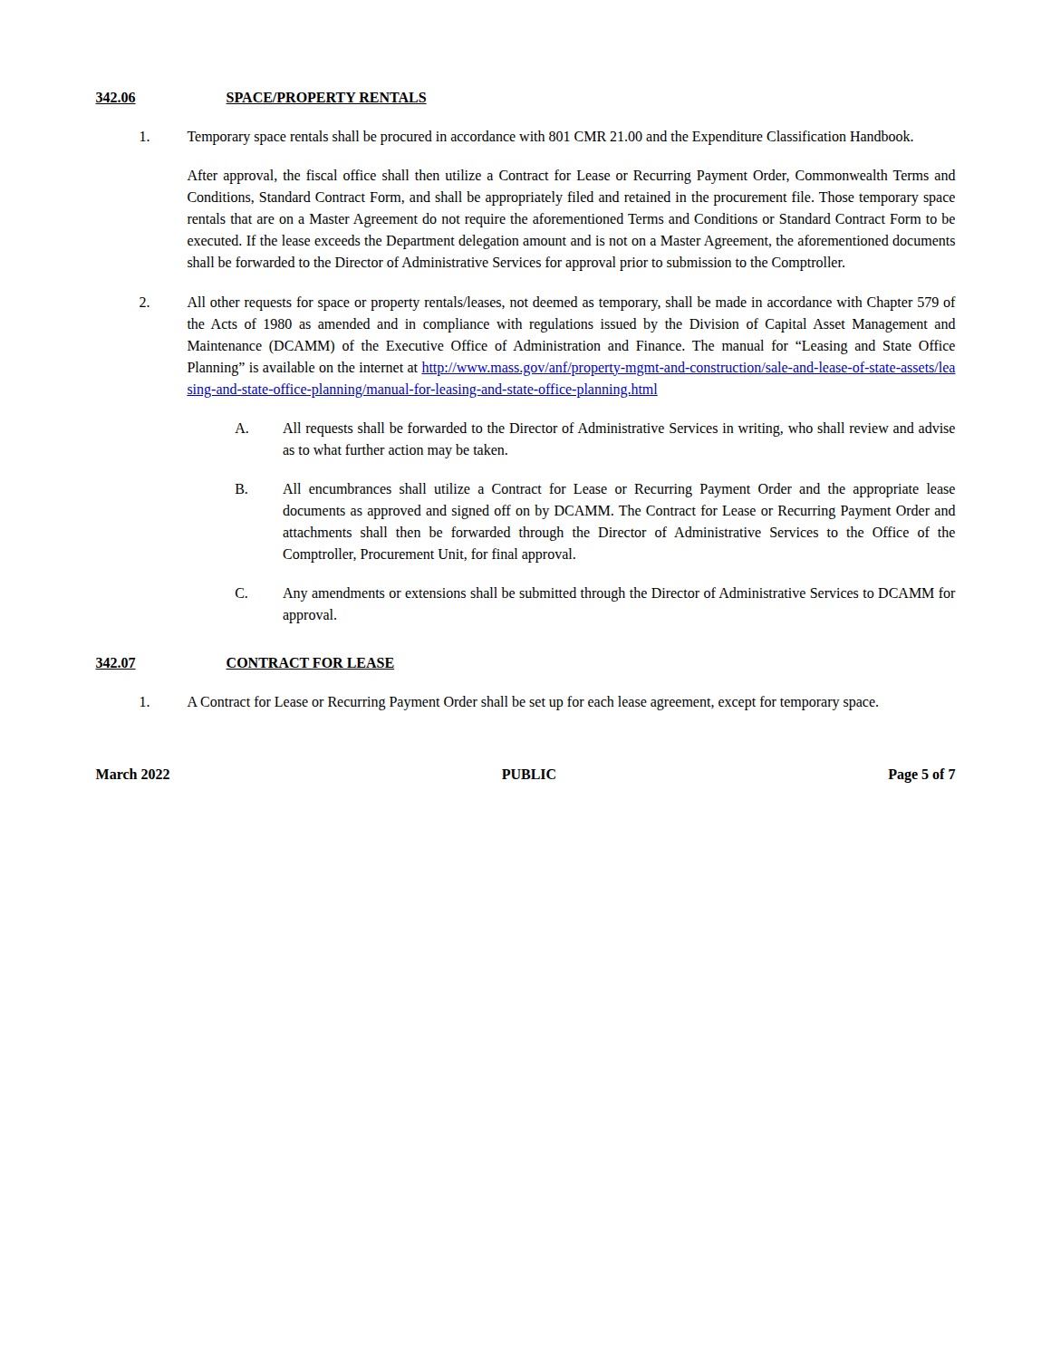342.06 SPACE/PROPERTY RENTALS
1.
Temporary space rentals shall be procured in accordance with 801 CMR 21.00 and the Expenditure Classification Handbook.
After approval, the fiscal office shall then utilize a Contract for Lease or Recurring Payment Order, Commonwealth Terms and Conditions, Standard Contract Form, and shall be appropriately filed and retained in the procurement file. Those temporary space rentals that are on a Master Agreement do not require the aforementioned Terms and Conditions or Standard Contract Form to be executed. If the lease exceeds the Department delegation amount and is not on a Master Agreement, the aforementioned documents shall be forwarded to the Director of Administrative Services for approval prior to submission to the Comptroller.
2.
All other requests for space or property rentals/leases, not deemed as temporary, shall be made in accordance with Chapter 579 of the Acts of 1980 as amended and in compliance with regulations issued by the Division of Capital Asset Management and Maintenance (DCAMM) of the Executive Office of Administration and Finance. The manual for “Leasing and State Office Planning” is available on the internet at http://www.mass.gov/anf/property-mgmt-and-construction/sale-and-lease-of-state-assets/leasing-and-state-office-planning/manual-for-leasing-and-state-office-planning.html
A.
All requests shall be forwarded to the Director of Administrative Services in writing, who shall review and advise as to what further action may be taken.
B.
All encumbrances shall utilize a Contract for Lease or Recurring Payment Order and the appropriate lease documents as approved and signed off on by DCAMM. The Contract for Lease or Recurring Payment Order and attachments shall then be forwarded through the Director of Administrative Services to the Office of the Comptroller, Procurement Unit, for final approval.
C.
Any amendments or extensions shall be submitted through the Director of Administrative Services to DCAMM for approval.
342.07 CONTRACT FOR LEASE
1.
A Contract for Lease or Recurring Payment Order shall be set up for each lease agreement, except for temporary space.
March 2022 PUBLIC Page 5 of 7